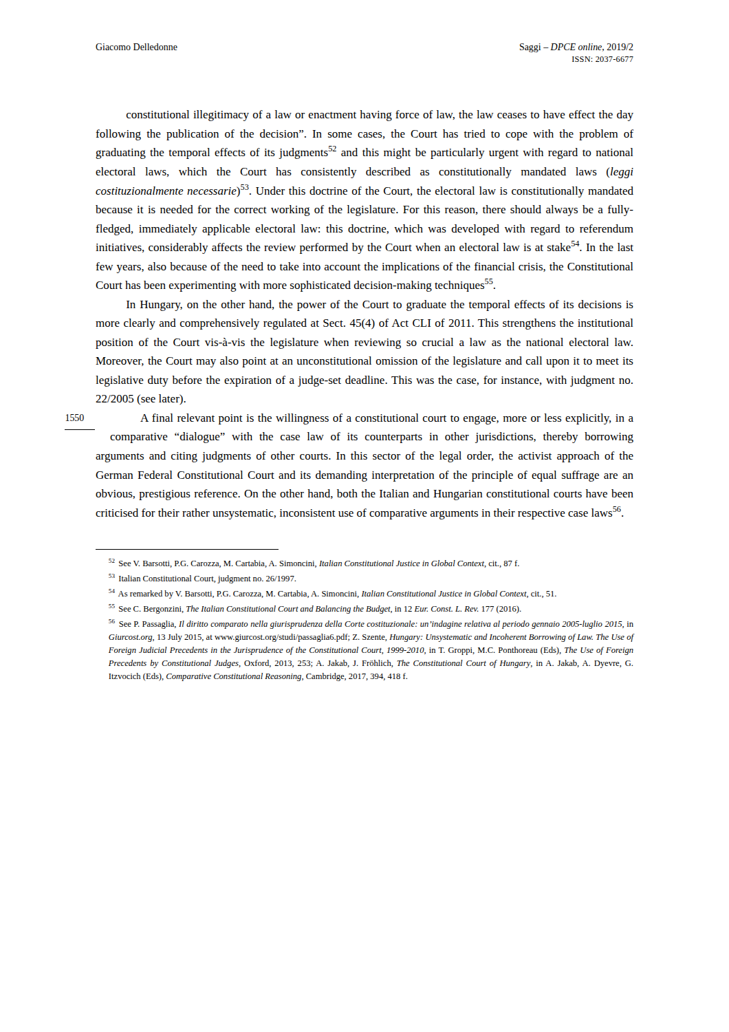Giacomo Delledonne
Saggi – DPCE online, 2019/2 ISSN: 2037-6677
constitutional illegitimacy of a law or enactment having force of law, the law ceases to have effect the day following the publication of the decision”. In some cases, the Court has tried to cope with the problem of graduating the temporal effects of its judgments52 and this might be particularly urgent with regard to national electoral laws, which the Court has consistently described as constitutionally mandated laws (leggi costituzionalmente necessarie)53. Under this doctrine of the Court, the electoral law is constitutionally mandated because it is needed for the correct working of the legislature. For this reason, there should always be a fully-fledged, immediately applicable electoral law: this doctrine, which was developed with regard to referendum initiatives, considerably affects the review performed by the Court when an electoral law is at stake54. In the last few years, also because of the need to take into account the implications of the financial crisis, the Constitutional Court has been experimenting with more sophisticated decision-making techniques55.
In Hungary, on the other hand, the power of the Court to graduate the temporal effects of its decisions is more clearly and comprehensively regulated at Sect. 45(4) of Act CLI of 2011. This strengthens the institutional position of the Court vis-à-vis the legislature when reviewing so crucial a law as the national electoral law. Moreover, the Court may also point at an unconstitutional omission of the legislature and call upon it to meet its legislative duty before the expiration of a judge-set deadline. This was the case, for instance, with judgment no. 22/2005 (see later).
1550 A final relevant point is the willingness of a constitutional court to engage, more or less explicitly, in a comparative “dialogue” with the case law of its counterparts in other jurisdictions, thereby borrowing arguments and citing judgments of other courts. In this sector of the legal order, the activist approach of the German Federal Constitutional Court and its demanding interpretation of the principle of equal suffrage are an obvious, prestigious reference. On the other hand, both the Italian and Hungarian constitutional courts have been criticised for their rather unsystematic, inconsistent use of comparative arguments in their respective case laws56.
52 See V. Barsotti, P.G. Carozza, M. Cartabia, A. Simoncini, Italian Constitutional Justice in Global Context, cit., 87 f.
53 Italian Constitutional Court, judgment no. 26/1997.
54 As remarked by V. Barsotti, P.G. Carozza, M. Cartabia, A. Simoncini, Italian Constitutional Justice in Global Context, cit., 51.
55 See C. Bergonzini, The Italian Constitutional Court and Balancing the Budget, in 12 Eur. Const. L. Rev. 177 (2016).
56 See P. Passaglia, Il diritto comparato nella giurisprudenza della Corte costituzionale: un’indagine relativa al periodo gennaio 2005-luglio 2015, in Giurcost.org, 13 July 2015, at www.giurcost.org/studi/passaglia6.pdf; Z. Szente, Hungary: Unsystematic and Incoherent Borrowing of Law. The Use of Foreign Judicial Precedents in the Jurisprudence of the Constitutional Court, 1999-2010, in T. Groppi, M.C. Ponthoreau (Eds), The Use of Foreign Precedents by Constitutional Judges, Oxford, 2013, 253; A. Jakab, J. Fröhlich, The Constitutional Court of Hungary, in A. Jakab, A. Dyevre, G. Itzvocich (Eds), Comparative Constitutional Reasoning, Cambridge, 2017, 394, 418 f.